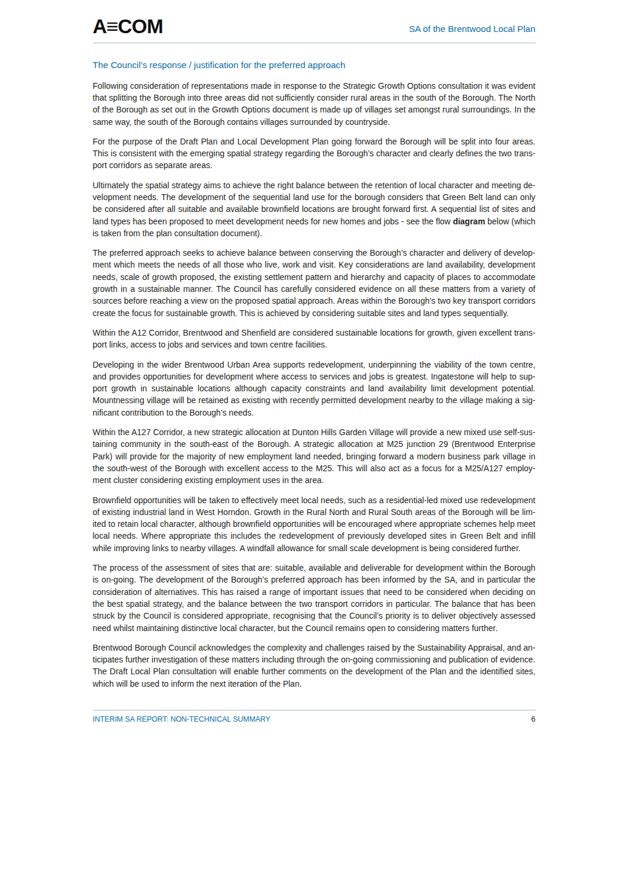A≡COM
SA of the Brentwood Local Plan
The Council’s response / justification for the preferred approach
Following consideration of representations made in response to the Strategic Growth Options consultation it was evident that splitting the Borough into three areas did not sufficiently consider rural areas in the south of the Borough. The North of the Borough as set out in the Growth Options document is made up of villages set amongst rural surroundings. In the same way, the south of the Borough contains villages surrounded by countryside.
For the purpose of the Draft Plan and Local Development Plan going forward the Borough will be split into four areas. This is consistent with the emerging spatial strategy regarding the Borough’s character and clearly defines the two transport corridors as separate areas.
Ultimately the spatial strategy aims to achieve the right balance between the retention of local character and meeting development needs. The development of the sequential land use for the borough considers that Green Belt land can only be considered after all suitable and available brownfield locations are brought forward first. A sequential list of sites and land types has been proposed to meet development needs for new homes and jobs - see the flow diagram below (which is taken from the plan consultation document).
The preferred approach seeks to achieve balance between conserving the Borough’s character and delivery of development which meets the needs of all those who live, work and visit. Key considerations are land availability, development needs, scale of growth proposed, the existing settlement pattern and hierarchy and capacity of places to accommodate growth in a sustainable manner. The Council has carefully considered evidence on all these matters from a variety of sources before reaching a view on the proposed spatial approach. Areas within the Borough’s two key transport corridors create the focus for sustainable growth. This is achieved by considering suitable sites and land types sequentially.
Within the A12 Corridor, Brentwood and Shenfield are considered sustainable locations for growth, given excellent transport links, access to jobs and services and town centre facilities.
Developing in the wider Brentwood Urban Area supports redevelopment, underpinning the viability of the town centre, and provides opportunities for development where access to services and jobs is greatest. Ingatestone will help to support growth in sustainable locations although capacity constraints and land availability limit development potential. Mountnessing village will be retained as existing with recently permitted development nearby to the village making a significant contribution to the Borough’s needs.
Within the A127 Corridor, a new strategic allocation at Dunton Hills Garden Village will provide a new mixed use self-sustaining community in the south-east of the Borough. A strategic allocation at M25 junction 29 (Brentwood Enterprise Park) will provide for the majority of new employment land needed, bringing forward a modern business park village in the south-west of the Borough with excellent access to the M25. This will also act as a focus for a M25/A127 employment cluster considering existing employment uses in the area.
Brownfield opportunities will be taken to effectively meet local needs, such as a residential-led mixed use redevelopment of existing industrial land in West Horndon. Growth in the Rural North and Rural South areas of the Borough will be limited to retain local character, although brownfield opportunities will be encouraged where appropriate schemes help meet local needs. Where appropriate this includes the redevelopment of previously developed sites in Green Belt and infill while improving links to nearby villages. A windfall allowance for small scale development is being considered further.
The process of the assessment of sites that are: suitable, available and deliverable for development within the Borough is on-going. The development of the Borough’s preferred approach has been informed by the SA, and in particular the consideration of alternatives. This has raised a range of important issues that need to be considered when deciding on the best spatial strategy, and the balance between the two transport corridors in particular. The balance that has been struck by the Council is considered appropriate, recognising that the Council’s priority is to deliver objectively assessed need whilst maintaining distinctive local character, but the Council remains open to considering matters further.
Brentwood Borough Council acknowledges the complexity and challenges raised by the Sustainability Appraisal, and anticipates further investigation of these matters including through the on-going commissioning and publication of evidence. The Draft Local Plan consultation will enable further comments on the development of the Plan and the identified sites, which will be used to inform the next iteration of the Plan.
INTERIM SA REPORT: NON-TECHNICAL SUMMARY 6